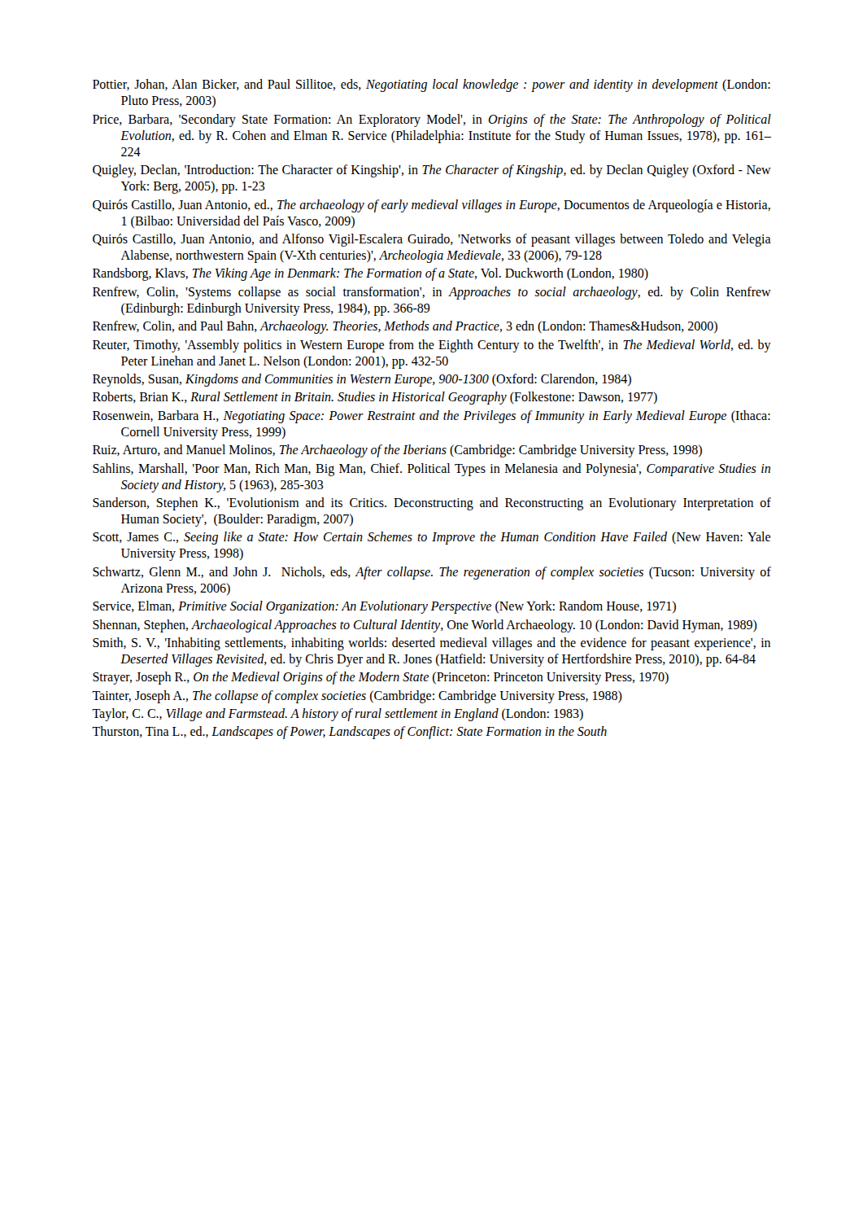Pottier, Johan, Alan Bicker, and Paul Sillitoe, eds, Negotiating local knowledge : power and identity in development (London: Pluto Press, 2003)
Price, Barbara, 'Secondary State Formation: An Exploratory Model', in Origins of the State: The Anthropology of Political Evolution, ed. by R. Cohen and Elman R. Service (Philadelphia: Institute for the Study of Human Issues, 1978), pp. 161–224
Quigley, Declan, 'Introduction: The Character of Kingship', in The Character of Kingship, ed. by Declan Quigley (Oxford - New York: Berg, 2005), pp. 1-23
Quirós Castillo, Juan Antonio, ed., The archaeology of early medieval villages in Europe, Documentos de Arqueología e Historia, 1 (Bilbao: Universidad del País Vasco, 2009)
Quirós Castillo, Juan Antonio, and Alfonso Vigil-Escalera Guirado, 'Networks of peasant villages between Toledo and Velegia Alabense, northwestern Spain (V-Xth centuries)', Archeologia Medievale, 33 (2006), 79-128
Randsborg, Klavs, The Viking Age in Denmark: The Formation of a State, Vol. Duckworth (London, 1980)
Renfrew, Colin, 'Systems collapse as social transformation', in Approaches to social archaeology, ed. by Colin Renfrew (Edinburgh: Edinburgh University Press, 1984), pp. 366-89
Renfrew, Colin, and Paul Bahn, Archaeology. Theories, Methods and Practice, 3 edn (London: Thames&Hudson, 2000)
Reuter, Timothy, 'Assembly politics in Western Europe from the Eighth Century to the Twelfth', in The Medieval World, ed. by Peter Linehan and Janet L. Nelson (London: 2001), pp. 432-50
Reynolds, Susan, Kingdoms and Communities in Western Europe, 900-1300 (Oxford: Clarendon, 1984)
Roberts, Brian K., Rural Settlement in Britain. Studies in Historical Geography (Folkestone: Dawson, 1977)
Rosenwein, Barbara H., Negotiating Space: Power Restraint and the Privileges of Immunity in Early Medieval Europe (Ithaca: Cornell University Press, 1999)
Ruiz, Arturo, and Manuel Molinos, The Archaeology of the Iberians (Cambridge: Cambridge University Press, 1998)
Sahlins, Marshall, 'Poor Man, Rich Man, Big Man, Chief. Political Types in Melanesia and Polynesia', Comparative Studies in Society and History, 5 (1963), 285-303
Sanderson, Stephen K., 'Evolutionism and its Critics. Deconstructing and Reconstructing an Evolutionary Interpretation of Human Society', (Boulder: Paradigm, 2007)
Scott, James C., Seeing like a State: How Certain Schemes to Improve the Human Condition Have Failed (New Haven: Yale University Press, 1998)
Schwartz, Glenn M., and John J. Nichols, eds, After collapse. The regeneration of complex societies (Tucson: University of Arizona Press, 2006)
Service, Elman, Primitive Social Organization: An Evolutionary Perspective (New York: Random House, 1971)
Shennan, Stephen, Archaeological Approaches to Cultural Identity, One World Archaeology. 10 (London: David Hyman, 1989)
Smith, S. V., 'Inhabiting settlements, inhabiting worlds: deserted medieval villages and the evidence for peasant experience', in Deserted Villages Revisited, ed. by Chris Dyer and R. Jones (Hatfield: University of Hertfordshire Press, 2010), pp. 64-84
Strayer, Joseph R., On the Medieval Origins of the Modern State (Princeton: Princeton University Press, 1970)
Tainter, Joseph A., The collapse of complex societies (Cambridge: Cambridge University Press, 1988)
Taylor, C. C., Village and Farmstead. A history of rural settlement in England (London: 1983)
Thurston, Tina L., ed., Landscapes of Power, Landscapes of Conflict: State Formation in the South